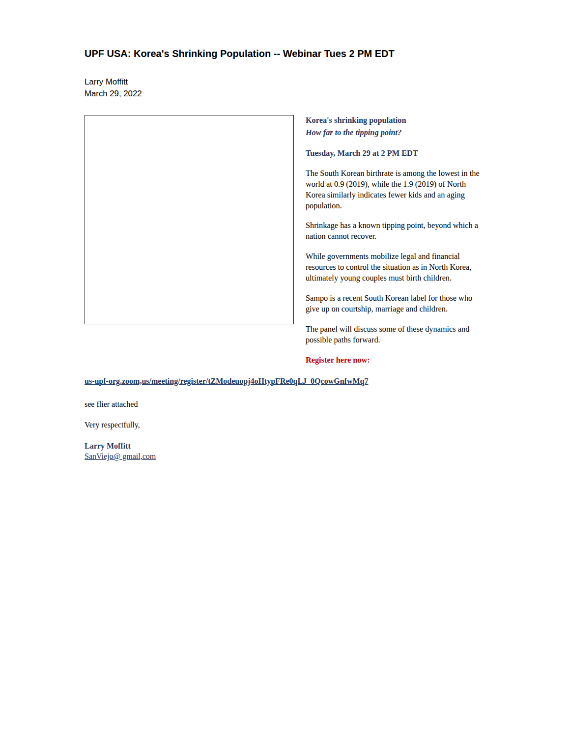UPF USA: Korea's Shrinking Population -- Webinar Tues 2 PM EDT
Larry Moffitt
March 29, 2022
Korea's shrinking population
How far to the tipping point?
Tuesday, March 29 at 2 PM EDT
The South Korean birthrate is among the lowest in the world at 0.9 (2019), while the 1.9 (2019) of North Korea similarly indicates fewer kids and an aging population.
Shrinkage has a known tipping point, beyond which a nation cannot recover.
While governments mobilize legal and financial resources to control the situation as in North Korea, ultimately young couples must birth children.
Sampo is a recent South Korean label for those who give up on courtship, marriage and children.
The panel will discuss some of these dynamics and possible paths forward.
Register here now:
us-upf-org.zoom,us/meeting/register/tZModeuopj4oHtypFRe0qLJ_0QcowGnfwMq7
see flier attached
Very respectfully,
Larry Moffitt SanViejo@ gmail,com